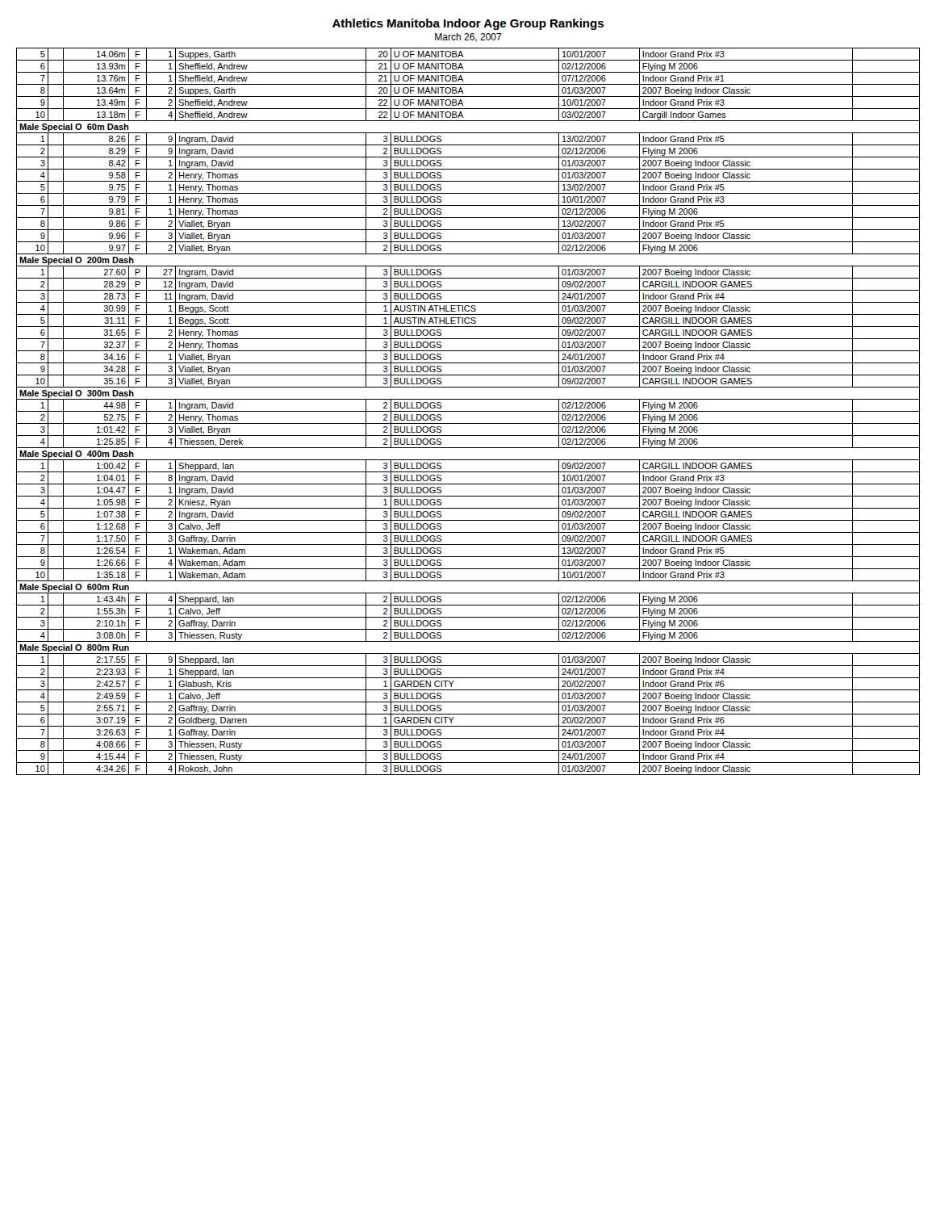Athletics Manitoba Indoor Age Group Rankings
March 26, 2007
| 5 | | 14.06m | F | 1 | Suppes, Garth | 20 | U OF MANITOBA | 10/01/2007 | Indoor Grand Prix #3 | |
| 6 | | 13.93m | F | 1 | Sheffield, Andrew | 21 | U OF MANITOBA | 02/12/2006 | Flying M 2006 | |
| 7 | | 13.76m | F | 1 | Sheffield, Andrew | 21 | U OF MANITOBA | 07/12/2006 | Indoor Grand Prix #1 | |
| 8 | | 13.64m | F | 2 | Suppes, Garth | 20 | U OF MANITOBA | 01/03/2007 | 2007 Boeing Indoor Classic | |
| 9 | | 13.49m | F | 2 | Sheffield, Andrew | 22 | U OF MANITOBA | 10/01/2007 | Indoor Grand Prix #3 | |
| 10 | | 13.18m | F | 4 | Sheffield, Andrew | 22 | U OF MANITOBA | 03/02/2007 | Cargill Indoor Games | |
| Male Special O 60m Dash |
| 1 | | 8.26 | F | 9 | Ingram, David | 3 | BULLDOGS | 13/02/2007 | Indoor Grand Prix #5 | |
| 2 | | 8.29 | F | 9 | Ingram, David | 2 | BULLDOGS | 02/12/2006 | Flying M 2006 | |
| 3 | | 8.42 | F | 1 | Ingram, David | 3 | BULLDOGS | 01/03/2007 | 2007 Boeing Indoor Classic | |
| 4 | | 9.58 | F | 2 | Henry, Thomas | 3 | BULLDOGS | 01/03/2007 | 2007 Boeing Indoor Classic | |
| 5 | | 9.75 | F | 1 | Henry, Thomas | 3 | BULLDOGS | 13/02/2007 | Indoor Grand Prix #5 | |
| 6 | | 9.79 | F | 1 | Henry, Thomas | 3 | BULLDOGS | 10/01/2007 | Indoor Grand Prix #3 | |
| 7 | | 9.81 | F | 1 | Henry, Thomas | 2 | BULLDOGS | 02/12/2006 | Flying M 2006 | |
| 8 | | 9.86 | F | 2 | Viallet, Bryan | 3 | BULLDOGS | 13/02/2007 | Indoor Grand Prix #5 | |
| 9 | | 9.96 | F | 3 | Viallet, Bryan | 3 | BULLDOGS | 01/03/2007 | 2007 Boeing Indoor Classic | |
| 10 | | 9.97 | F | 2 | Viallet, Bryan | 2 | BULLDOGS | 02/12/2006 | Flying M 2006 | |
| Male Special O 200m Dash |
| 1 | | 27.60 | P | 27 | Ingram, David | 3 | BULLDOGS | 01/03/2007 | 2007 Boeing Indoor Classic | |
| 2 | | 28.29 | P | 12 | Ingram, David | 3 | BULLDOGS | 09/02/2007 | CARGILL INDOOR GAMES | |
| 3 | | 28.73 | F | 11 | Ingram, David | 3 | BULLDOGS | 24/01/2007 | Indoor Grand Prix #4 | |
| 4 | | 30.99 | F | 1 | Beggs, Scott | 1 | AUSTIN ATHLETICS | 01/03/2007 | 2007 Boeing Indoor Classic | |
| 5 | | 31.11 | F | 1 | Beggs, Scott | 1 | AUSTIN ATHLETICS | 09/02/2007 | CARGILL INDOOR GAMES | |
| 6 | | 31.65 | F | 2 | Henry, Thomas | 3 | BULLDOGS | 09/02/2007 | CARGILL INDOOR GAMES | |
| 7 | | 32.37 | F | 2 | Henry, Thomas | 3 | BULLDOGS | 01/03/2007 | 2007 Boeing Indoor Classic | |
| 8 | | 34.16 | F | 1 | Viallet, Bryan | 3 | BULLDOGS | 24/01/2007 | Indoor Grand Prix #4 | |
| 9 | | 34.28 | F | 3 | Viallet, Bryan | 3 | BULLDOGS | 01/03/2007 | 2007 Boeing Indoor Classic | |
| 10 | | 35.16 | F | 3 | Viallet, Bryan | 3 | BULLDOGS | 09/02/2007 | CARGILL INDOOR GAMES | |
| Male Special O 300m Dash |
| 1 | | 44.98 | F | 1 | Ingram, David | 2 | BULLDOGS | 02/12/2006 | Flying M 2006 | |
| 2 | | 52.75 | F | 2 | Henry, Thomas | 2 | BULLDOGS | 02/12/2006 | Flying M 2006 | |
| 3 | | 1:01.42 | F | 3 | Viallet, Bryan | 2 | BULLDOGS | 02/12/2006 | Flying M 2006 | |
| 4 | | 1:25.85 | F | 4 | Thiessen, Derek | 2 | BULLDOGS | 02/12/2006 | Flying M 2006 | |
| Male Special O 400m Dash |
| 1 | | 1:00.42 | F | 1 | Sheppard, Ian | 3 | BULLDOGS | 09/02/2007 | CARGILL INDOOR GAMES | |
| 2 | | 1:04.01 | F | 8 | Ingram, David | 3 | BULLDOGS | 10/01/2007 | Indoor Grand Prix #3 | |
| 3 | | 1:04.47 | F | 1 | Ingram, David | 3 | BULLDOGS | 01/03/2007 | 2007 Boeing Indoor Classic | |
| 4 | | 1:05.98 | F | 2 | Kniesz, Ryan | 1 | BULLDOGS | 01/03/2007 | 2007 Boeing Indoor Classic | |
| 5 | | 1:07.38 | F | 2 | Ingram, David | 3 | BULLDOGS | 09/02/2007 | CARGILL INDOOR GAMES | |
| 6 | | 1:12.68 | F | 3 | Calvo, Jeff | 3 | BULLDOGS | 01/03/2007 | 2007 Boeing Indoor Classic | |
| 7 | | 1:17.50 | F | 3 | Gaffray, Darrin | 3 | BULLDOGS | 09/02/2007 | CARGILL INDOOR GAMES | |
| 8 | | 1:26.54 | F | 1 | Wakeman, Adam | 3 | BULLDOGS | 13/02/2007 | Indoor Grand Prix #5 | |
| 9 | | 1:26.66 | F | 4 | Wakeman, Adam | 3 | BULLDOGS | 01/03/2007 | 2007 Boeing Indoor Classic | |
| 10 | | 1:35.18 | F | 1 | Wakeman, Adam | 3 | BULLDOGS | 10/01/2007 | Indoor Grand Prix #3 | |
| Male Special O 600m Run |
| 1 | | 1:43.4h | F | 4 | Sheppard, Ian | 2 | BULLDOGS | 02/12/2006 | Flying M 2006 | |
| 2 | | 1:55.3h | F | 1 | Calvo, Jeff | 2 | BULLDOGS | 02/12/2006 | Flying M 2006 | |
| 3 | | 2:10.1h | F | 2 | Gaffray, Darrin | 2 | BULLDOGS | 02/12/2006 | Flying M 2006 | |
| 4 | | 3:08.0h | F | 3 | Thiessen, Rusty | 2 | BULLDOGS | 02/12/2006 | Flying M 2006 | |
| Male Special O 800m Run |
| 1 | | 2:17.55 | F | 9 | Sheppard, Ian | 3 | BULLDOGS | 01/03/2007 | 2007 Boeing Indoor Classic | |
| 2 | | 2:23.93 | F | 1 | Sheppard, Ian | 3 | BULLDOGS | 24/01/2007 | Indoor Grand Prix #4 | |
| 3 | | 2:42.57 | F | 1 | Glabush, Kris | 1 | GARDEN CITY | 20/02/2007 | Indoor Grand Prix #6 | |
| 4 | | 2:49.59 | F | 1 | Calvo, Jeff | 3 | BULLDOGS | 01/03/2007 | 2007 Boeing Indoor Classic | |
| 5 | | 2:55.71 | F | 2 | Gaffray, Darrin | 3 | BULLDOGS | 01/03/2007 | 2007 Boeing Indoor Classic | |
| 6 | | 3:07.19 | F | 2 | Goldberg, Darren | 1 | GARDEN CITY | 20/02/2007 | Indoor Grand Prix #6 | |
| 7 | | 3:26.63 | F | 1 | Gaffray, Darrin | 3 | BULLDOGS | 24/01/2007 | Indoor Grand Prix #4 | |
| 8 | | 4:08.66 | F | 3 | Thiessen, Rusty | 3 | BULLDOGS | 01/03/2007 | 2007 Boeing Indoor Classic | |
| 9 | | 4:15.44 | F | 2 | Thiessen, Rusty | 3 | BULLDOGS | 24/01/2007 | Indoor Grand Prix #4 | |
| 10 | | 4:34.26 | F | 4 | Rokosh, John | 3 | BULLDOGS | 01/03/2007 | 2007 Boeing Indoor Classic | |